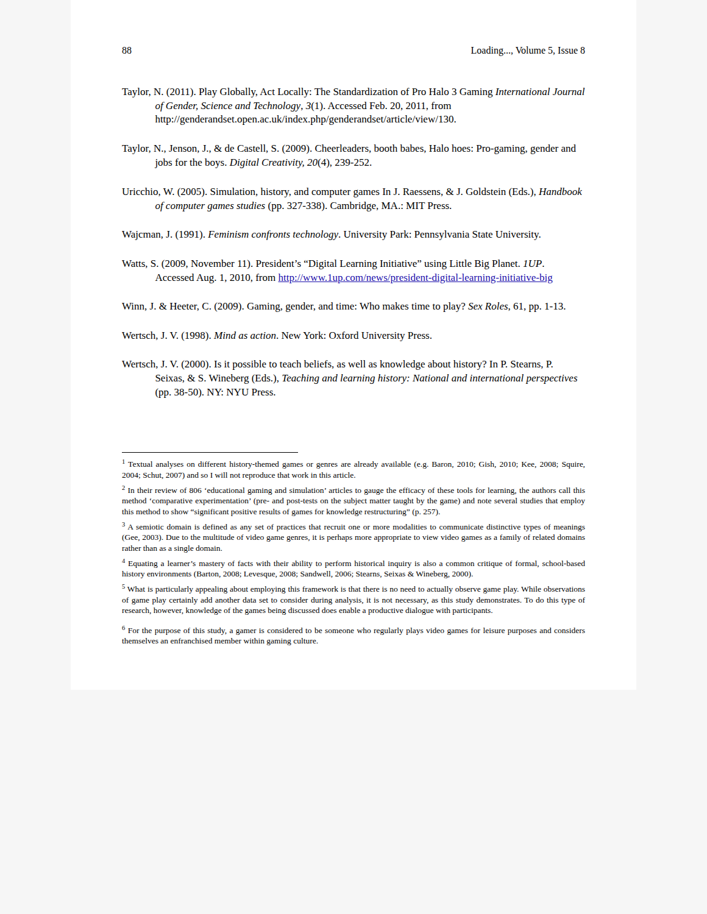88 Loading..., Volume 5, Issue 8
Taylor, N. (2011). Play Globally, Act Locally: The Standardization of Pro Halo 3 Gaming International Journal of Gender, Science and Technology, 3(1). Accessed Feb. 20, 2011, from http://genderandset.open.ac.uk/index.php/genderandset/article/view/130.
Taylor, N., Jenson, J., & de Castell, S. (2009). Cheerleaders, booth babes, Halo hoes: Pro-gaming, gender and jobs for the boys. Digital Creativity, 20(4), 239-252.
Uricchio, W. (2005). Simulation, history, and computer games In J. Raessens, & J. Goldstein (Eds.), Handbook of computer games studies (pp. 327-338). Cambridge, MA.: MIT Press.
Wajcman, J. (1991). Feminism confronts technology. University Park: Pennsylvania State University.
Watts, S. (2009, November 11). President’s “Digital Learning Initiative” using Little Big Planet. 1UP. Accessed Aug. 1, 2010, from http://www.1up.com/news/president-digital-learning-initiative-big
Winn, J. & Heeter, C. (2009). Gaming, gender, and time: Who makes time to play? Sex Roles, 61, pp. 1-13.
Wertsch, J. V. (1998). Mind as action. New York: Oxford University Press.
Wertsch, J. V. (2000). Is it possible to teach beliefs, as well as knowledge about history? In P. Stearns, P. Seixas, & S. Wineberg (Eds.), Teaching and learning history: National and international perspectives (pp. 38-50). NY: NYU Press.
1 Textual analyses on different history-themed games or genres are already available (e.g. Baron, 2010; Gish, 2010; Kee, 2008; Squire, 2004; Schut, 2007) and so I will not reproduce that work in this article.
2 In their review of 806 ‘educational gaming and simulation’ articles to gauge the efficacy of these tools for learning, the authors call this method ‘comparative experimentation’ (pre- and post-tests on the subject matter taught by the game) and note several studies that employ this method to show “significant positive results of games for knowledge restructuring” (p. 257).
3 A semiotic domain is defined as any set of practices that recruit one or more modalities to communicate distinctive types of meanings (Gee, 2003). Due to the multitude of video game genres, it is perhaps more appropriate to view video games as a family of related domains rather than as a single domain.
4 Equating a learner’s mastery of facts with their ability to perform historical inquiry is also a common critique of formal, school-based history environments (Barton, 2008; Levesque, 2008; Sandwell, 2006; Stearns, Seixas & Wineberg, 2000).
5 What is particularly appealing about employing this framework is that there is no need to actually observe game play. While observations of game play certainly add another data set to consider during analysis, it is not necessary, as this study demonstrates. To do this type of research, however, knowledge of the games being discussed does enable a productive dialogue with participants.
6 For the purpose of this study, a gamer is considered to be someone who regularly plays video games for leisure purposes and considers themselves an enfranchised member within gaming culture.